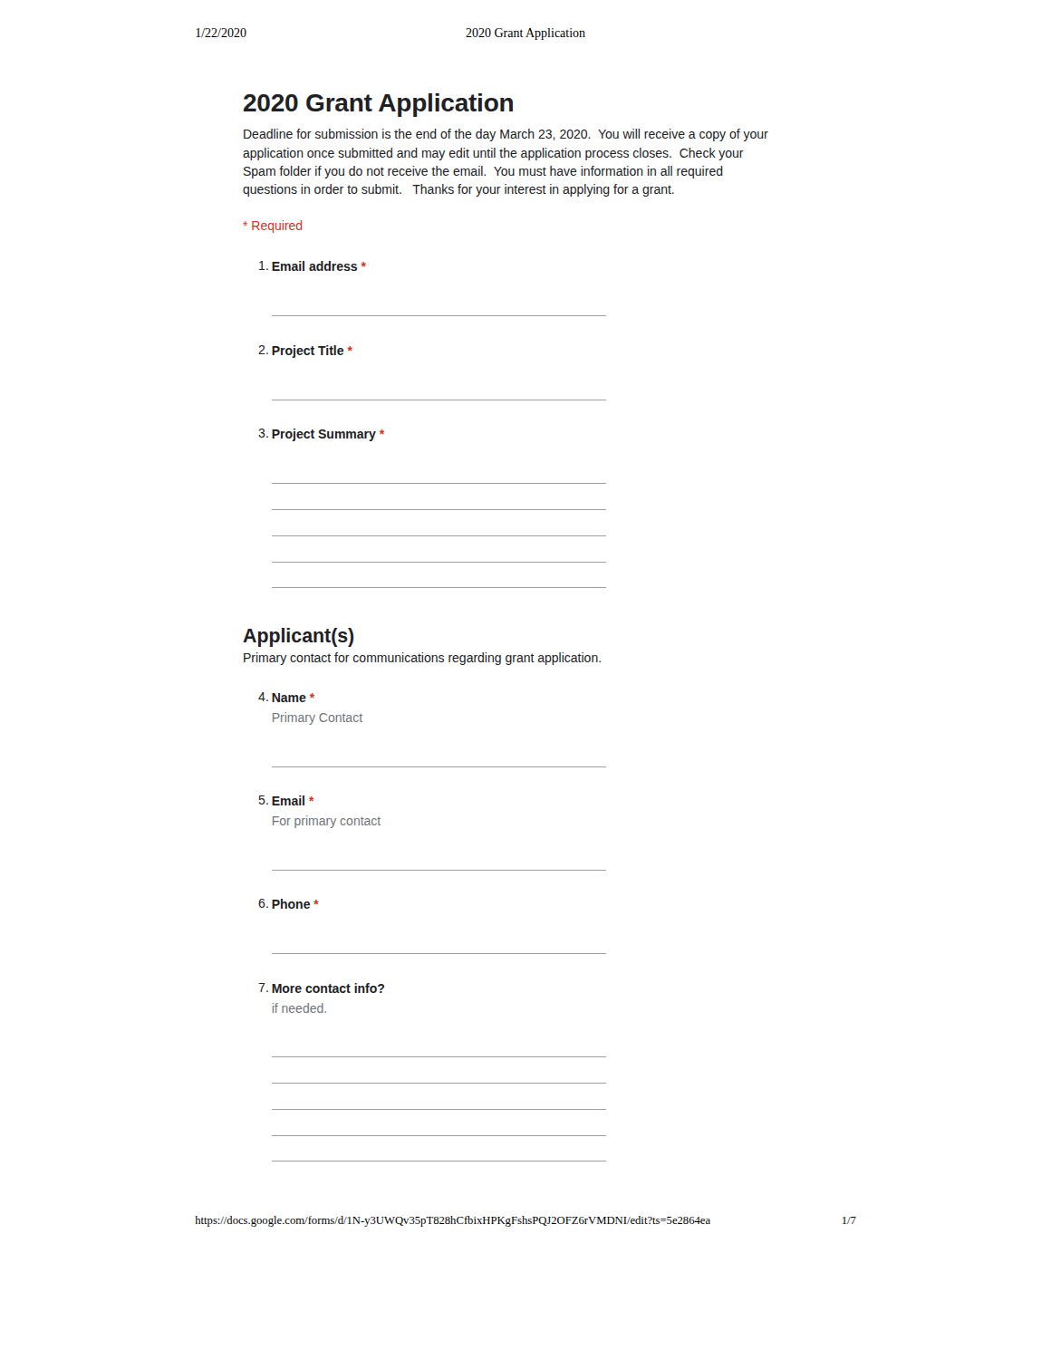1/22/2020 2020 Grant Application
2020 Grant Application
Deadline for submission is the end of the day March 23, 2020. You will receive a copy of your application once submitted and may edit until the application process closes. Check your Spam folder if you do not receive the email. You must have information in all required questions in order to submit. Thanks for your interest in applying for a grant.
* Required
Email address *
Project Title *
Project Summary *
Applicant(s)
Primary contact for communications regarding grant application.
Name *
Primary Contact
Email *
For primary contact
Phone *
More contact info?
if needed.
https://docs.google.com/forms/d/1N-y3UWQv35pT828hCfbixHPKgFshsPQJ2OFZ6rVMDNI/edit?ts=5e2864ea 1/7